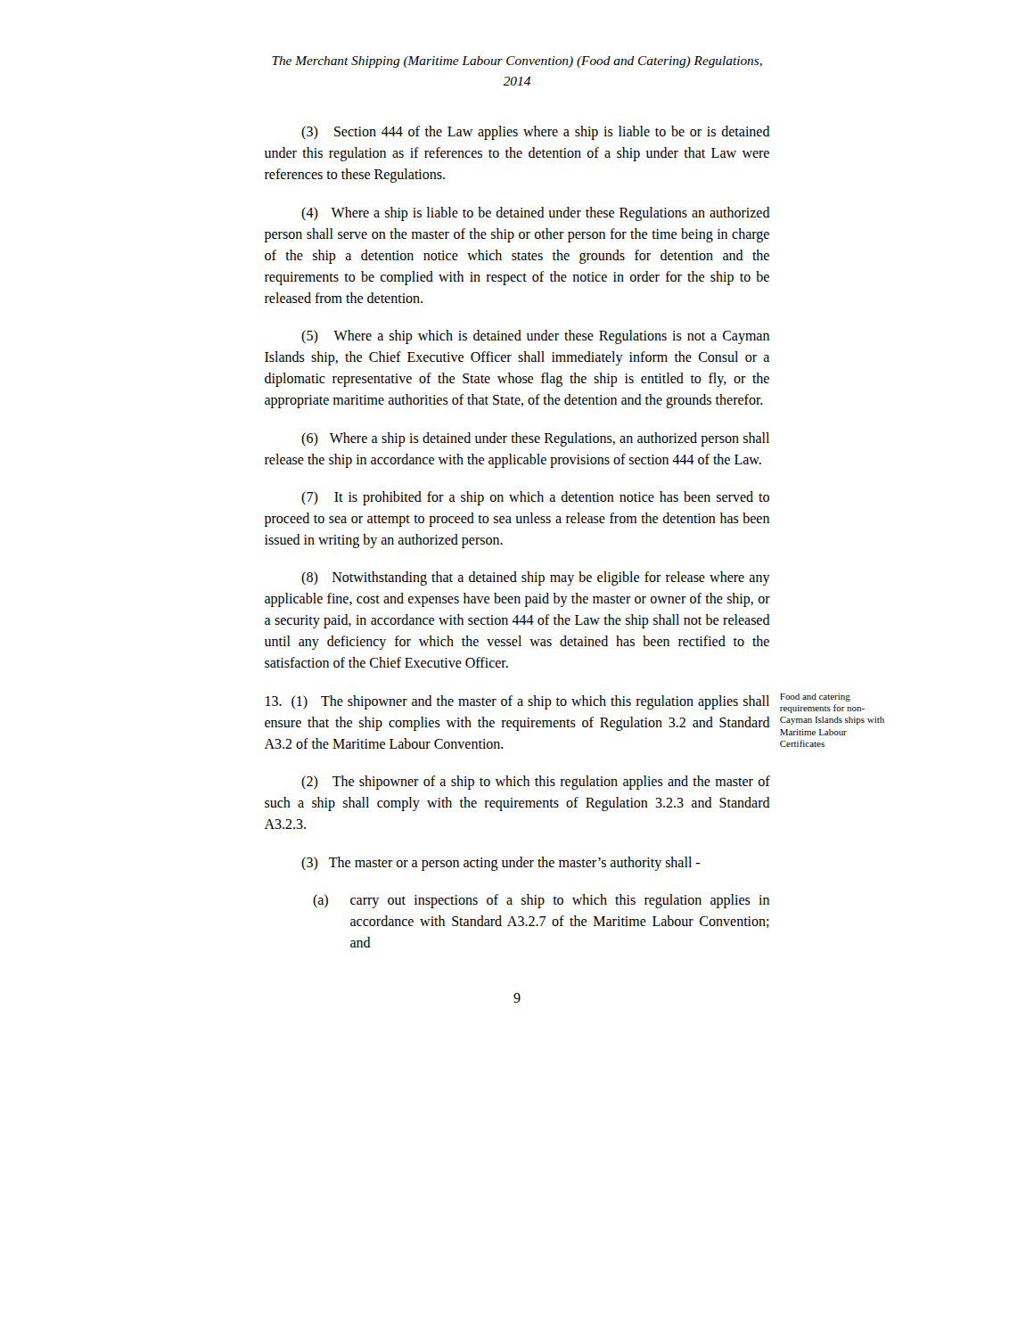The Merchant Shipping (Maritime Labour Convention) (Food and Catering) Regulations, 2014
(3) Section 444 of the Law applies where a ship is liable to be or is detained under this regulation as if references to the detention of a ship under that Law were references to these Regulations.
(4) Where a ship is liable to be detained under these Regulations an authorized person shall serve on the master of the ship or other person for the time being in charge of the ship a detention notice which states the grounds for detention and the requirements to be complied with in respect of the notice in order for the ship to be released from the detention.
(5) Where a ship which is detained under these Regulations is not a Cayman Islands ship, the Chief Executive Officer shall immediately inform the Consul or a diplomatic representative of the State whose flag the ship is entitled to fly, or the appropriate maritime authorities of that State, of the detention and the grounds therefor.
(6) Where a ship is detained under these Regulations, an authorized person shall release the ship in accordance with the applicable provisions of section 444 of the Law.
(7) It is prohibited for a ship on which a detention notice has been served to proceed to sea or attempt to proceed to sea unless a release from the detention has been issued in writing by an authorized person.
(8) Notwithstanding that a detained ship may be eligible for release where any applicable fine, cost and expenses have been paid by the master or owner of the ship, or a security paid, in accordance with section 444 of the Law the ship shall not be released until any deficiency for which the vessel was detained has been rectified to the satisfaction of the Chief Executive Officer.
Food and catering requirements for non-Cayman Islands ships with Maritime Labour Certificates
13. (1) The shipowner and the master of a ship to which this regulation applies shall ensure that the ship complies with the requirements of Regulation 3.2 and Standard A3.2 of the Maritime Labour Convention.
(2) The shipowner of a ship to which this regulation applies and the master of such a ship shall comply with the requirements of Regulation 3.2.3 and Standard A3.2.3.
(3) The master or a person acting under the master’s authority shall -
(a) carry out inspections of a ship to which this regulation applies in accordance with Standard A3.2.7 of the Maritime Labour Convention; and
9